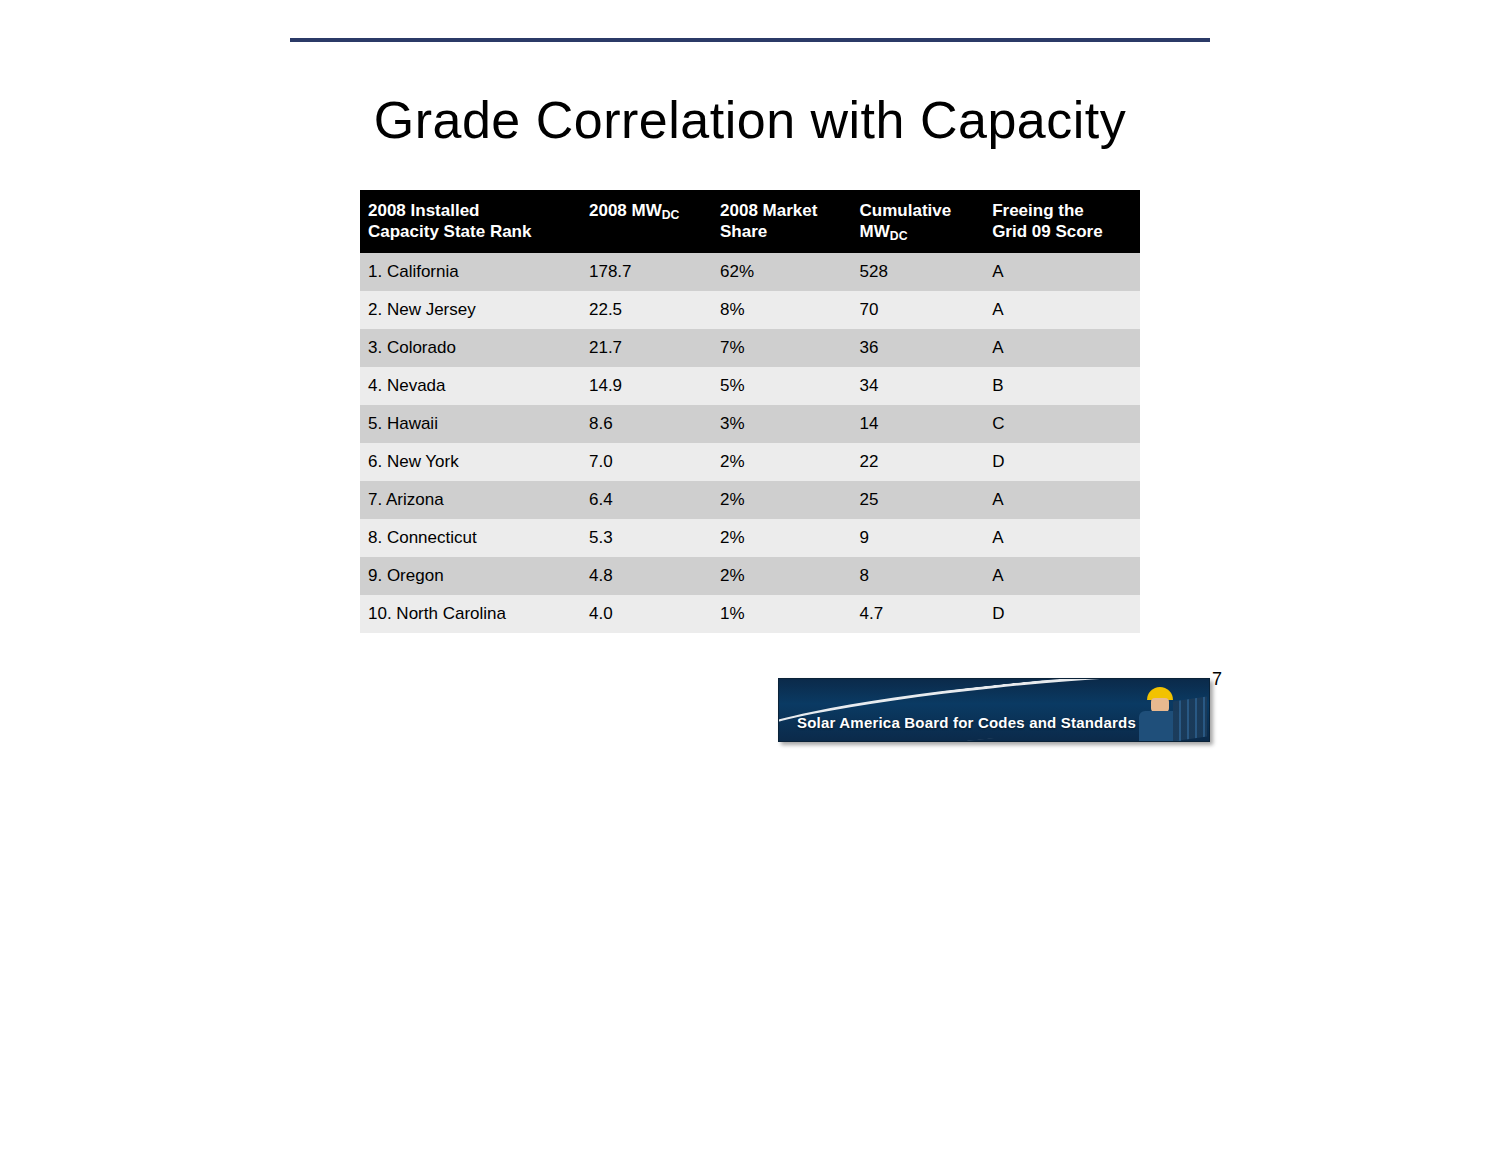Grade Correlation with Capacity
| 2008 Installed Capacity State Rank | 2008 MW DC | 2008 Market Share | Cumulative MW DC | Freeing the Grid 09 Score |
| --- | --- | --- | --- | --- |
| 1. California | 178.7 | 62% | 528 | A |
| 2. New Jersey | 22.5 | 8% | 70 | A |
| 3. Colorado | 21.7 | 7% | 36 | A |
| 4. Nevada | 14.9 | 5% | 34 | B |
| 5. Hawaii | 8.6 | 3% | 14 | C |
| 6. New York | 7.0 | 2% | 22 | D |
| 7. Arizona | 6.4 | 2% | 25 | A |
| 8. Connecticut | 5.3 | 2% | 9 | A |
| 9. Oregon | 4.8 | 2% | 8 | A |
| 10. North Carolina | 4.0 | 1% | 4.7 | D |
7
Solar America Board for Codes and Standards